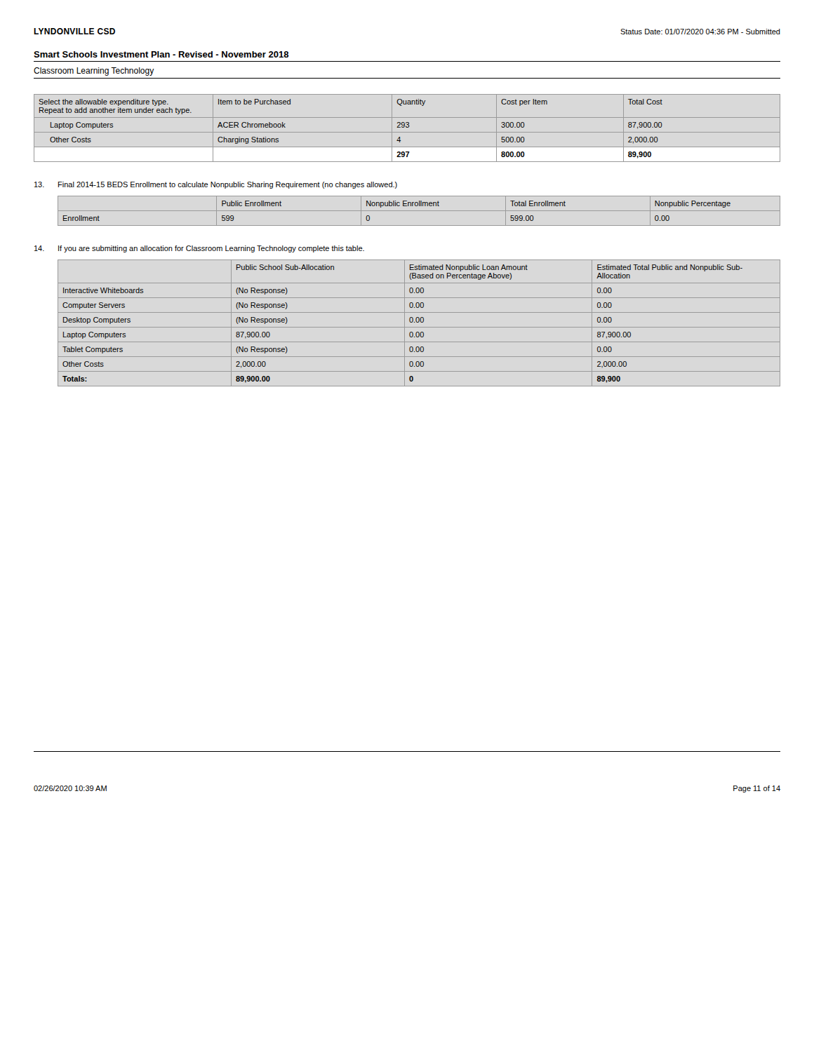LYNDONVILLE CSD
Status Date: 01/07/2020 04:36 PM - Submitted
Smart Schools Investment Plan - Revised - November 2018
Classroom Learning Technology
| Select the allowable expenditure type. Repeat to add another item under each type. | Item to be Purchased | Quantity | Cost per Item | Total Cost |
| --- | --- | --- | --- | --- |
| Laptop Computers | ACER Chromebook | 293 | 300.00 | 87,900.00 |
| Other Costs | Charging Stations | 4 | 500.00 | 2,000.00 |
| | | 297 | 800.00 | 89,900 |
13. Final 2014-15 BEDS Enrollment to calculate Nonpublic Sharing Requirement (no changes allowed.)
| | Public Enrollment | Nonpublic Enrollment | Total Enrollment | Nonpublic Percentage |
| --- | --- | --- | --- | --- |
| Enrollment | 599 | 0 | 599.00 | 0.00 |
14. If you are submitting an allocation for Classroom Learning Technology complete this table.
| | Public School Sub-Allocation | Estimated Nonpublic Loan Amount (Based on Percentage Above) | Estimated Total Public and Nonpublic Sub-Allocation |
| --- | --- | --- | --- |
| Interactive Whiteboards | (No Response) | 0.00 | 0.00 |
| Computer Servers | (No Response) | 0.00 | 0.00 |
| Desktop Computers | (No Response) | 0.00 | 0.00 |
| Laptop Computers | 87,900.00 | 0.00 | 87,900.00 |
| Tablet Computers | (No Response) | 0.00 | 0.00 |
| Other Costs | 2,000.00 | 0.00 | 2,000.00 |
| Totals: | 89,900.00 | 0 | 89,900 |
02/26/2020 10:39 AM
Page 11 of 14